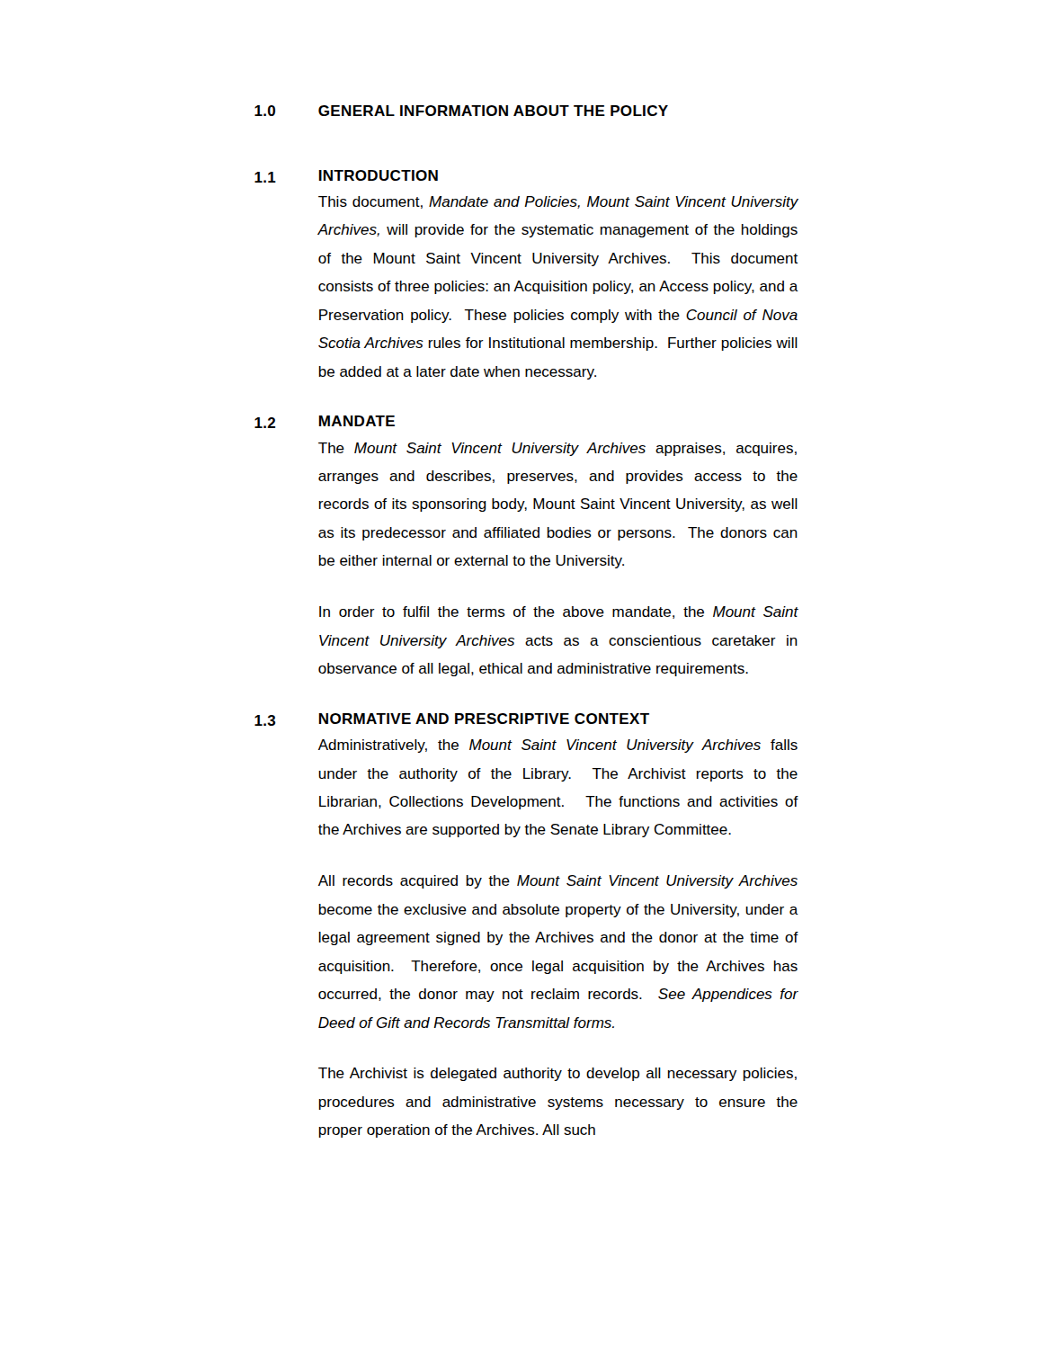1.0 GENERAL INFORMATION ABOUT THE POLICY
1.1
INTRODUCTION
This document, Mandate and Policies, Mount Saint Vincent University Archives, will provide for the systematic management of the holdings of the Mount Saint Vincent University Archives. This document consists of three policies: an Acquisition policy, an Access policy, and a Preservation policy. These policies comply with the Council of Nova Scotia Archives rules for Institutional membership. Further policies will be added at a later date when necessary.
1.2
MANDATE
The Mount Saint Vincent University Archives appraises, acquires, arranges and describes, preserves, and provides access to the records of its sponsoring body, Mount Saint Vincent University, as well as its predecessor and affiliated bodies or persons. The donors can be either internal or external to the University.
In order to fulfil the terms of the above mandate, the Mount Saint Vincent University Archives acts as a conscientious caretaker in observance of all legal, ethical and administrative requirements.
1.3
NORMATIVE AND PRESCRIPTIVE CONTEXT
Administratively, the Mount Saint Vincent University Archives falls under the authority of the Library. The Archivist reports to the Librarian, Collections Development. The functions and activities of the Archives are supported by the Senate Library Committee.
All records acquired by the Mount Saint Vincent University Archives become the exclusive and absolute property of the University, under a legal agreement signed by the Archives and the donor at the time of acquisition. Therefore, once legal acquisition by the Archives has occurred, the donor may not reclaim records. See Appendices for Deed of Gift and Records Transmittal forms.
The Archivist is delegated authority to develop all necessary policies, procedures and administrative systems necessary to ensure the proper operation of the Archives. All such